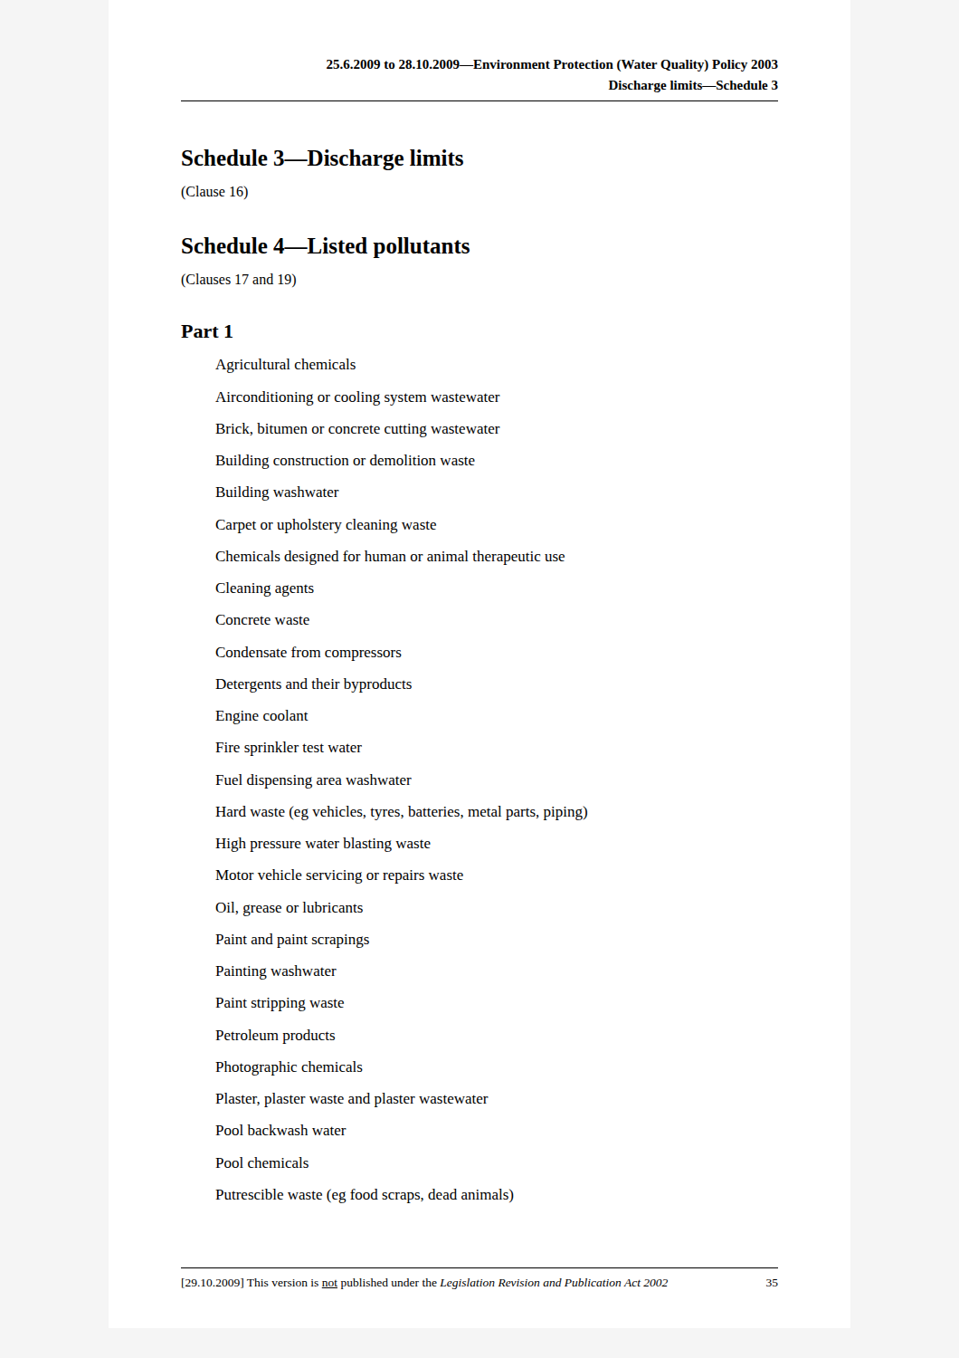25.6.2009 to 28.10.2009—Environment Protection (Water Quality) Policy 2003
Discharge limits—Schedule 3
Schedule 3—Discharge limits
(Clause 16)
Schedule 4—Listed pollutants
(Clauses 17 and 19)
Part 1
Agricultural chemicals
Airconditioning or cooling system wastewater
Brick, bitumen or concrete cutting wastewater
Building construction or demolition waste
Building washwater
Carpet or upholstery cleaning waste
Chemicals designed for human or animal therapeutic use
Cleaning agents
Concrete waste
Condensate from compressors
Detergents and their byproducts
Engine coolant
Fire sprinkler test water
Fuel dispensing area washwater
Hard waste (eg vehicles, tyres, batteries, metal parts, piping)
High pressure water blasting waste
Motor vehicle servicing or repairs waste
Oil, grease or lubricants
Paint and paint scrapings
Painting washwater
Paint stripping waste
Petroleum products
Photographic chemicals
Plaster, plaster waste and plaster wastewater
Pool backwash water
Pool chemicals
Putrescible waste (eg food scraps, dead animals)
[29.10.2009] This version is not published under the Legislation Revision and Publication Act 2002
35